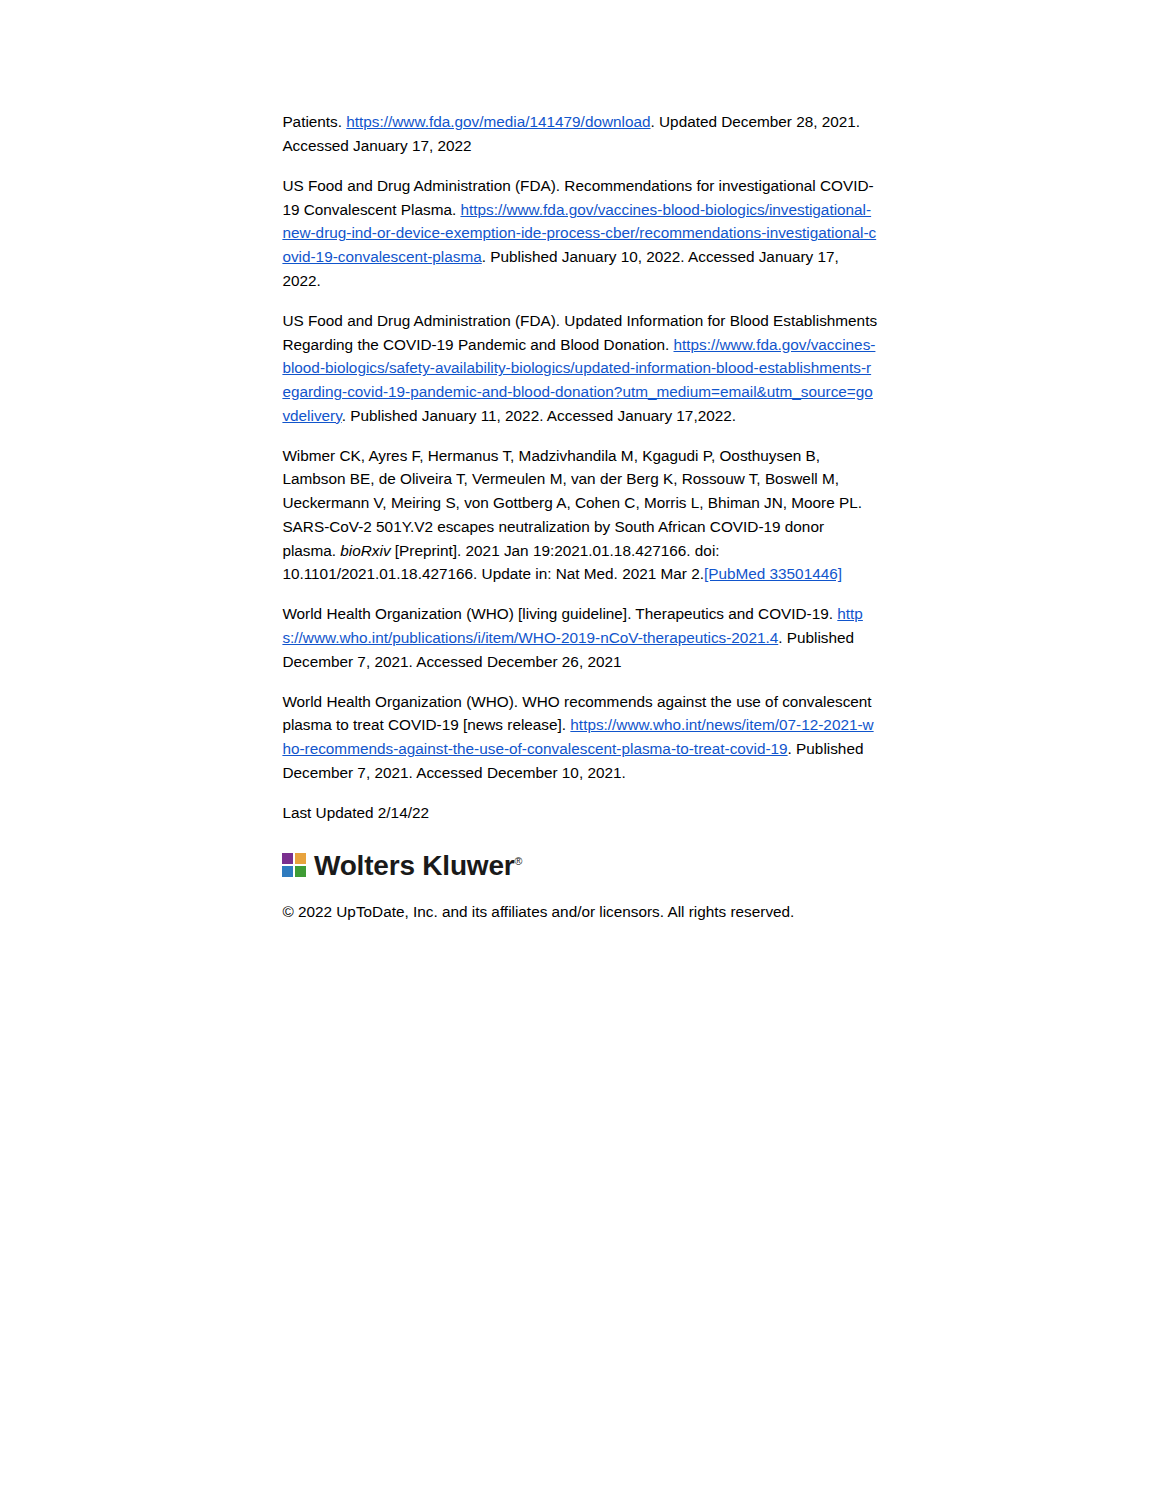Patients. https://www.fda.gov/media/141479/download. Updated December 28, 2021. Accessed January 17, 2022
US Food and Drug Administration (FDA). Recommendations for investigational COVID-19 Convalescent Plasma. https://www.fda.gov/vaccines-blood-biologics/investigational-new-drug-ind-or-device-exemption-ide-process-cber/recommendations-investigational-covid-19-convalescent-plasma. Published January 10, 2022. Accessed January 17, 2022.
US Food and Drug Administration (FDA). Updated Information for Blood Establishments Regarding the COVID-19 Pandemic and Blood Donation. https://www.fda.gov/vaccines-blood-biologics/safety-availability-biologics/updated-information-blood-establishments-regarding-covid-19-pandemic-and-blood-donation?utm_medium=email&utm_source=govdelivery. Published January 11, 2022. Accessed January 17,2022.
Wibmer CK, Ayres F, Hermanus T, Madzivhandila M, Kgagudi P, Oosthuysen B, Lambson BE, de Oliveira T, Vermeulen M, van der Berg K, Rossouw T, Boswell M, Ueckermann V, Meiring S, von Gottberg A, Cohen C, Morris L, Bhiman JN, Moore PL. SARS-CoV-2 501Y.V2 escapes neutralization by South African COVID-19 donor plasma. bioRxiv [Preprint]. 2021 Jan 19:2021.01.18.427166. doi: 10.1101/2021.01.18.427166. Update in: Nat Med. 2021 Mar 2.[PubMed 33501446]
World Health Organization (WHO) [living guideline]. Therapeutics and COVID-19. https://www.who.int/publications/i/item/WHO-2019-nCoV-therapeutics-2021.4. Published December 7, 2021. Accessed December 26, 2021
World Health Organization (WHO). WHO recommends against the use of convalescent plasma to treat COVID-19 [news release]. https://www.who.int/news/item/07-12-2021-who-recommends-against-the-use-of-convalescent-plasma-to-treat-covid-19. Published December 7, 2021. Accessed December 10, 2021.
Last Updated 2/14/22
Wolters Kluwer®
© 2022 UpToDate, Inc. and its affiliates and/or licensors. All rights reserved.